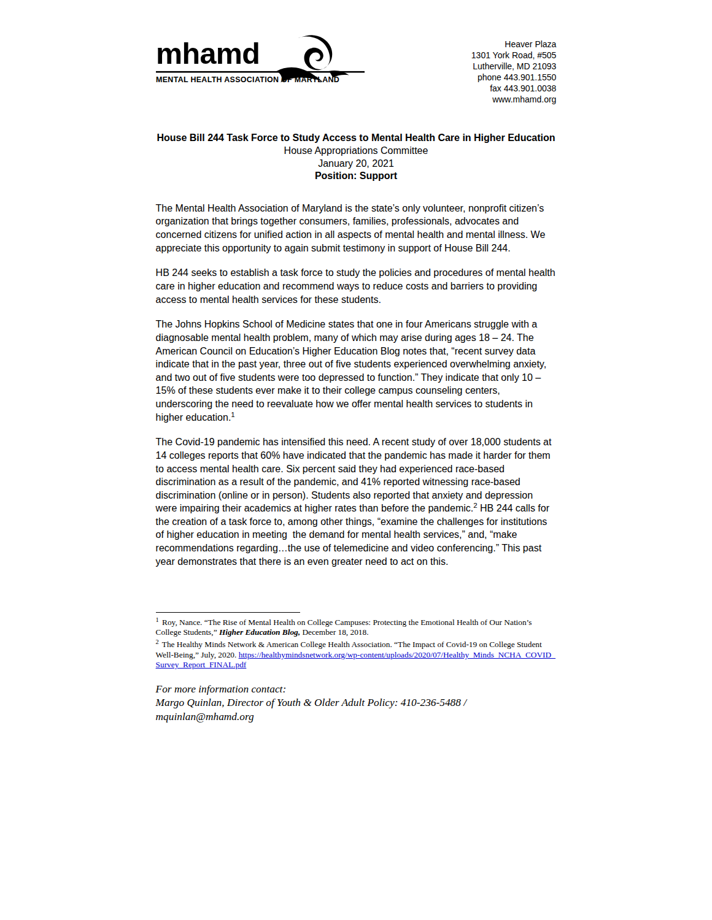Mental Health Association of Maryland mhamd MENTAL HEALTH ASSOCIATION OF MARYLAND
Heaver Plaza
1301 York Road, #505
Lutherville, MD 21093
phone 443.901.1550
fax 443.901.0038
www.mhamd.org
House Bill 244 Task Force to Study Access to Mental Health Care in Higher Education
House Appropriations Committee
January 20, 2021
Position: Support
The Mental Health Association of Maryland is the state’s only volunteer, nonprofit citizen’s organization that brings together consumers, families, professionals, advocates and concerned citizens for unified action in all aspects of mental health and mental illness. We appreciate this opportunity to again submit testimony in support of House Bill 244.
HB 244 seeks to establish a task force to study the policies and procedures of mental health care in higher education and recommend ways to reduce costs and barriers to providing access to mental health services for these students.
The Johns Hopkins School of Medicine states that one in four Americans struggle with a diagnosable mental health problem, many of which may arise during ages 18 – 24. The American Council on Education’s Higher Education Blog notes that, “recent survey data indicate that in the past year, three out of five students experienced overwhelming anxiety, and two out of five students were too depressed to function.” They indicate that only 10 – 15% of these students ever make it to their college campus counseling centers, underscoring the need to reevaluate how we offer mental health services to students in higher education.1
The Covid-19 pandemic has intensified this need. A recent study of over 18,000 students at 14 colleges reports that 60% have indicated that the pandemic has made it harder for them to access mental health care. Six percent said they had experienced race-based discrimination as a result of the pandemic, and 41% reported witnessing race-based discrimination (online or in person). Students also reported that anxiety and depression were impairing their academics at higher rates than before the pandemic.2 HB 244 calls for the creation of a task force to, among other things, “examine the challenges for institutions of higher education in meeting the demand for mental health services,” and, “make recommendations regarding…the use of telemedicine and video conferencing.” This past year demonstrates that there is an even greater need to act on this.
1 Roy, Nance. “The Rise of Mental Health on College Campuses: Protecting the Emotional Health of Our Nation’s College Students,” Higher Education Blog, December 18, 2018.
2 The Healthy Minds Network & American College Health Association. “The Impact of Covid-19 on College Student Well-Being,” July, 2020. https://healthymindsnetwork.org/wp-content/uploads/2020/07/Healthy_Minds_NCHA_COVID_Survey_Report_FINAL.pdf
For more information contact:
Margo Quinlan, Director of Youth & Older Adult Policy: 410-236-5488 / mquinlan@mhamd.org